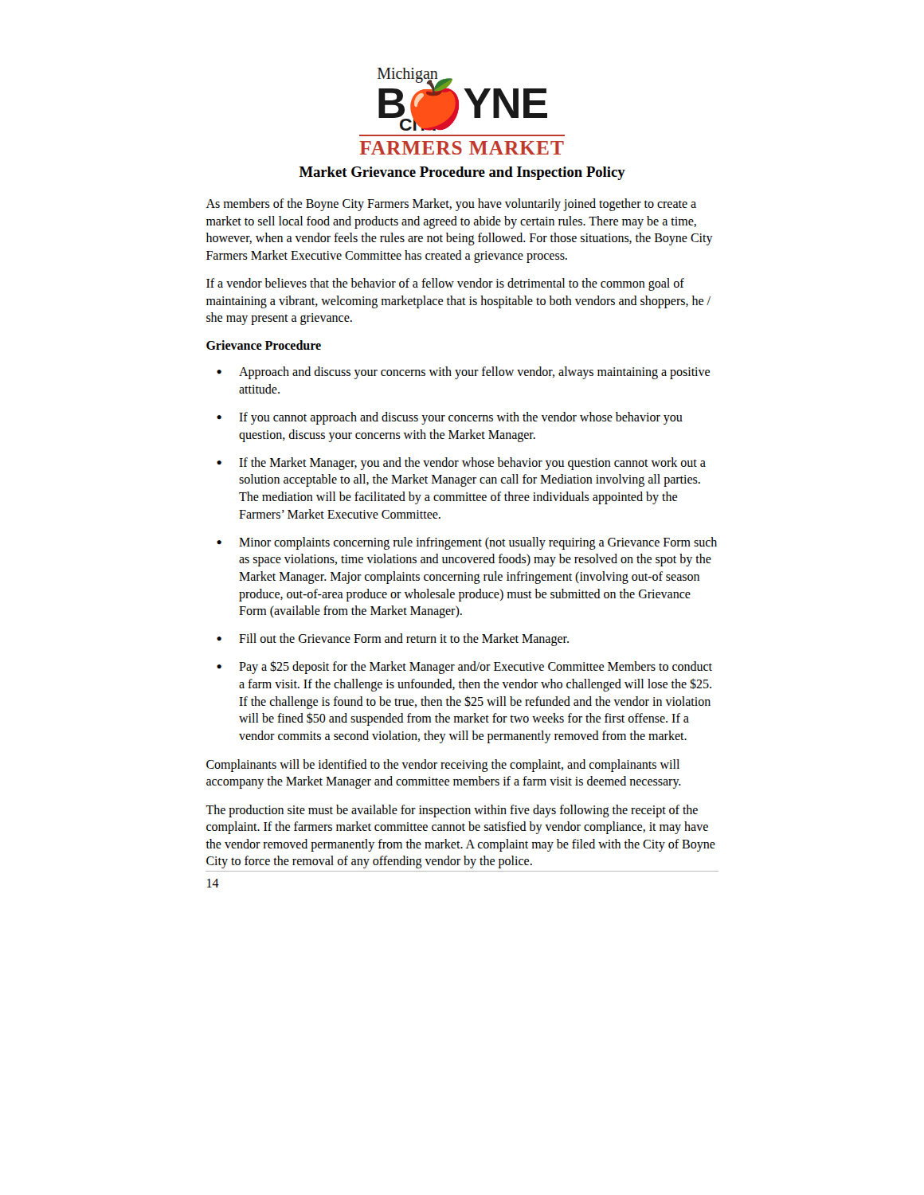Michigan B🍎YNE CITY FARMERS MARKET
Market Grievance Procedure and Inspection Policy
As members of the Boyne City Farmers Market, you have voluntarily joined together to create a market to sell local food and products and agreed to abide by certain rules. There may be a time, however, when a vendor feels the rules are not being followed. For those situations, the Boyne City Farmers Market Executive Committee has created a grievance process.
If a vendor believes that the behavior of a fellow vendor is detrimental to the common goal of maintaining a vibrant, welcoming marketplace that is hospitable to both vendors and shoppers, he / she may present a grievance.
Grievance Procedure
Approach and discuss your concerns with your fellow vendor, always maintaining a positive attitude.
If you cannot approach and discuss your concerns with the vendor whose behavior you question, discuss your concerns with the Market Manager.
If the Market Manager, you and the vendor whose behavior you question cannot work out a solution acceptable to all, the Market Manager can call for Mediation involving all parties. The mediation will be facilitated by a committee of three individuals appointed by the Farmers’ Market Executive Committee.
Minor complaints concerning rule infringement (not usually requiring a Grievance Form such as space violations, time violations and uncovered foods) may be resolved on the spot by the Market Manager. Major complaints concerning rule infringement (involving out-of season produce, out-of-area produce or wholesale produce) must be submitted on the Grievance Form (available from the Market Manager).
Fill out the Grievance Form and return it to the Market Manager.
Pay a $25 deposit for the Market Manager and/or Executive Committee Members to conduct a farm visit. If the challenge is unfounded, then the vendor who challenged will lose the $25. If the challenge is found to be true, then the $25 will be refunded and the vendor in violation will be fined $50 and suspended from the market for two weeks for the first offense. If a vendor commits a second violation, they will be permanently removed from the market.
Complainants will be identified to the vendor receiving the complaint, and complainants will accompany the Market Manager and committee members if a farm visit is deemed necessary.
The production site must be available for inspection within five days following the receipt of the complaint. If the farmers market committee cannot be satisfied by vendor compliance, it may have the vendor removed permanently from the market. A complaint may be filed with the City of Boyne City to force the removal of any offending vendor by the police.
14